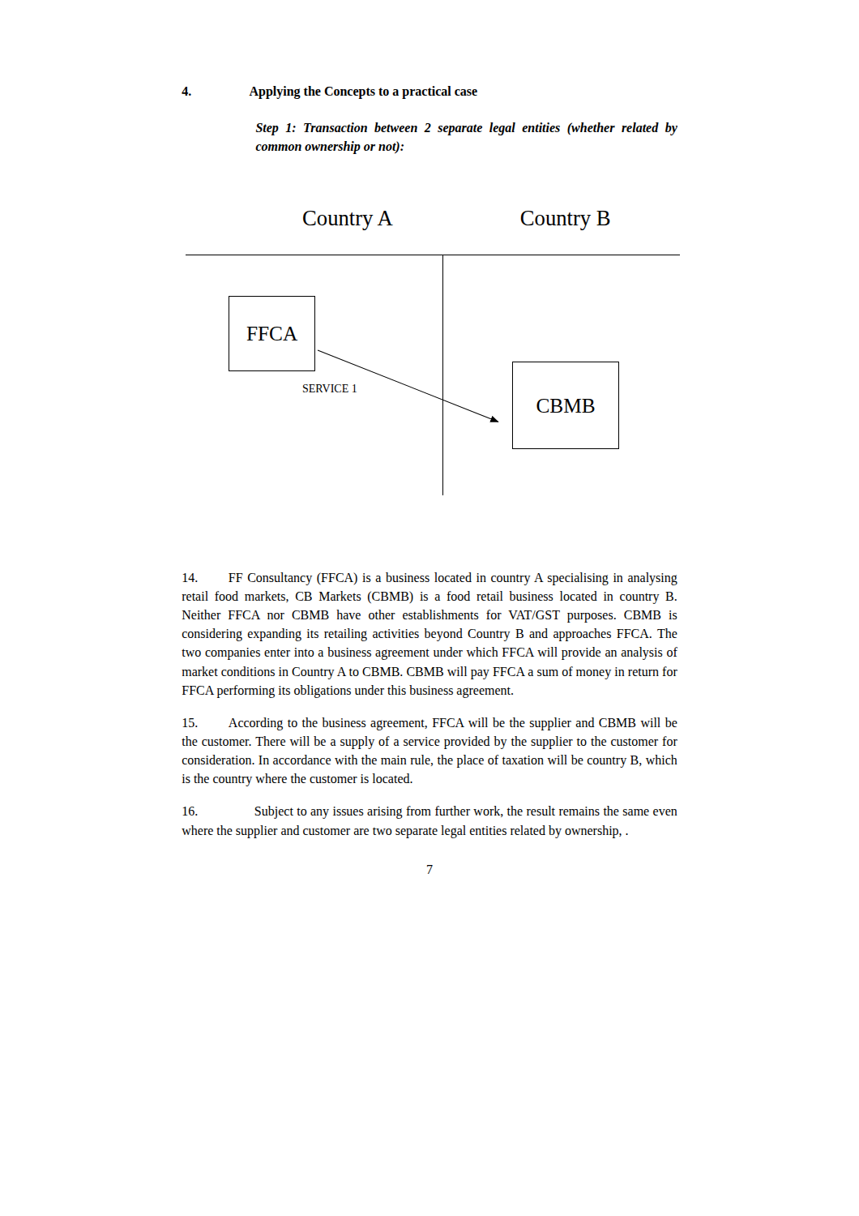4. Applying the Concepts to a practical case
Step 1: Transaction between 2 separate legal entities (whether related by common ownership or not):
Country A
Country B
FFCA
CBMB
SERVICE 1
14. FF Consultancy (FFCA) is a business located in country A specialising in analysing retail food markets, CB Markets (CBMB) is a food retail business located in country B. Neither FFCA nor CBMB have other establishments for VAT/GST purposes. CBMB is considering expanding its retailing activities beyond Country B and approaches FFCA. The two companies enter into a business agreement under which FFCA will provide an analysis of market conditions in Country A to CBMB. CBMB will pay FFCA a sum of money in return for FFCA performing its obligations under this business agreement.
15. According to the business agreement, FFCA will be the supplier and CBMB will be the customer. There will be a supply of a service provided by the supplier to the customer for consideration. In accordance with the main rule, the place of taxation will be country B, which is the country where the customer is located.
16. Subject to any issues arising from further work, the result remains the same even where the supplier and customer are two separate legal entities related by ownership, .
7